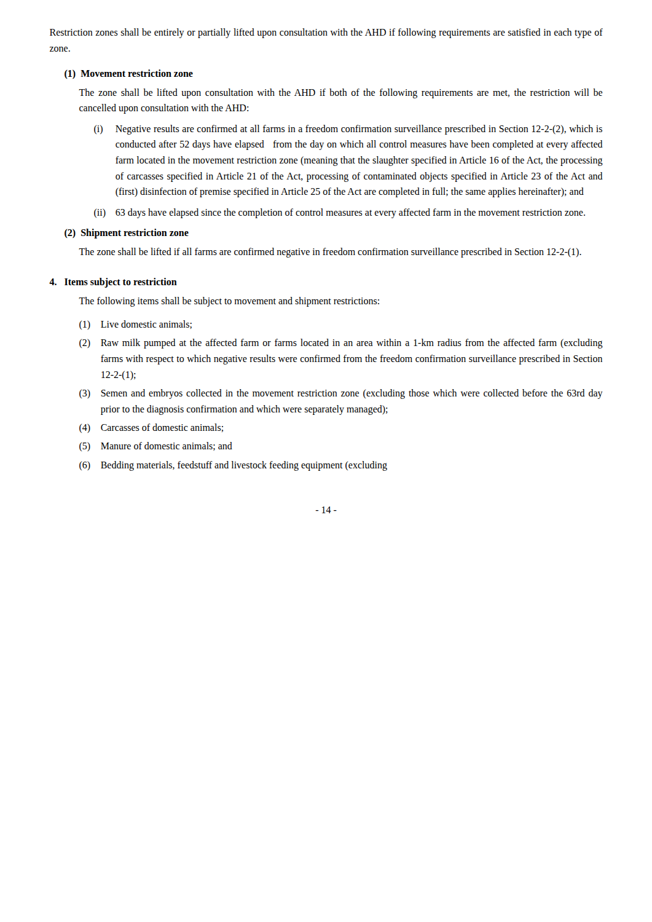Restriction zones shall be entirely or partially lifted upon consultation with the AHD if following requirements are satisfied in each type of zone.
(1) Movement restriction zone
The zone shall be lifted upon consultation with the AHD if both of the following requirements are met, the restriction will be cancelled upon consultation with the AHD:
(i) Negative results are confirmed at all farms in a freedom confirmation surveillance prescribed in Section 12-2-(2), which is conducted after 52 days have elapsed from the day on which all control measures have been completed at every affected farm located in the movement restriction zone (meaning that the slaughter specified in Article 16 of the Act, the processing of carcasses specified in Article 21 of the Act, processing of contaminated objects specified in Article 23 of the Act and (first) disinfection of premise specified in Article 25 of the Act are completed in full; the same applies hereinafter); and
(ii) 63 days have elapsed since the completion of control measures at every affected farm in the movement restriction zone.
(2) Shipment restriction zone
The zone shall be lifted if all farms are confirmed negative in freedom confirmation surveillance prescribed in Section 12-2-(1).
4. Items subject to restriction
The following items shall be subject to movement and shipment restrictions:
(1) Live domestic animals;
(2) Raw milk pumped at the affected farm or farms located in an area within a 1-km radius from the affected farm (excluding farms with respect to which negative results were confirmed from the freedom confirmation surveillance prescribed in Section 12-2-(1);
(3) Semen and embryos collected in the movement restriction zone (excluding those which were collected before the 63rd day prior to the diagnosis confirmation and which were separately managed);
(4) Carcasses of domestic animals;
(5) Manure of domestic animals; and
(6) Bedding materials, feedstuff and livestock feeding equipment (excluding
- 14 -